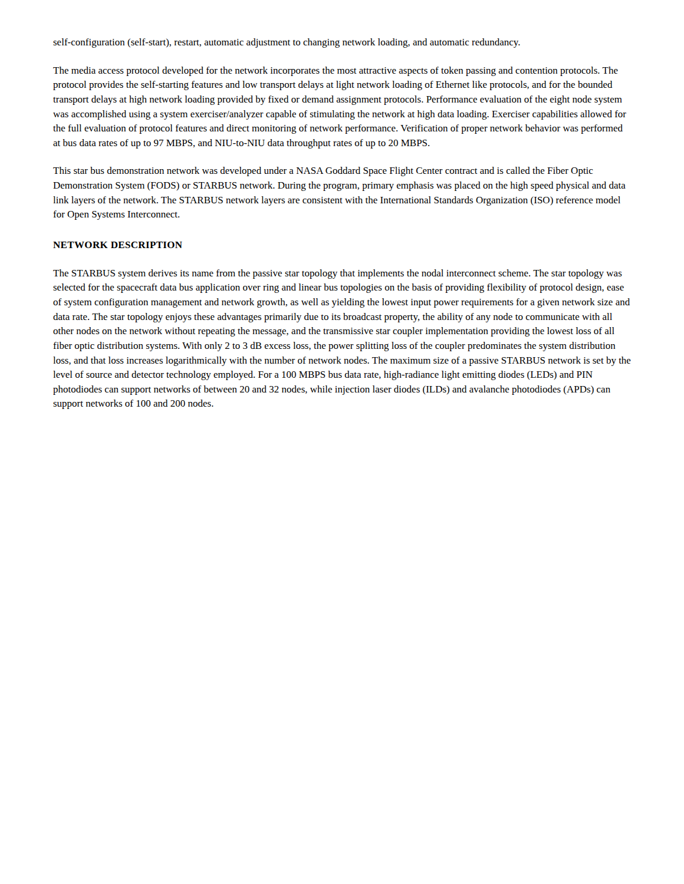self-configuration (self-start), restart, automatic adjustment to changing network loading, and automatic redundancy.
The media access protocol developed for the network incorporates the most attractive aspects of token passing and contention protocols. The protocol provides the self-starting features and low transport delays at light network loading of Ethernet like protocols, and for the bounded transport delays at high network loading provided by fixed or demand assignment protocols. Performance evaluation of the eight node system was accomplished using a system exerciser/analyzer capable of stimulating the network at high data loading. Exerciser capabilities allowed for the full evaluation of protocol features and direct monitoring of network performance. Verification of proper network behavior was performed at bus data rates of up to 97 MBPS, and NIU-to-NIU data throughput rates of up to 20 MBPS.
This star bus demonstration network was developed under a NASA Goddard Space Flight Center contract and is called the Fiber Optic Demonstration System (FODS) or STARBUS network. During the program, primary emphasis was placed on the high speed physical and data link layers of the network. The STARBUS network layers are consistent with the International Standards Organization (ISO) reference model for Open Systems Interconnect.
NETWORK DESCRIPTION
The STARBUS system derives its name from the passive star topology that implements the nodal interconnect scheme. The star topology was selected for the spacecraft data bus application over ring and linear bus topologies on the basis of providing flexibility of protocol design, ease of system configuration management and network growth, as well as yielding the lowest input power requirements for a given network size and data rate. The star topology enjoys these advantages primarily due to its broadcast property, the ability of any node to communicate with all other nodes on the network without repeating the message, and the transmissive star coupler implementation providing the lowest loss of all fiber optic distribution systems. With only 2 to 3 dB excess loss, the power splitting loss of the coupler predominates the system distribution loss, and that loss increases logarithmically with the number of network nodes. The maximum size of a passive STARBUS network is set by the level of source and detector technology employed. For a 100 MBPS bus data rate, high-radiance light emitting diodes (LEDs) and PIN photodiodes can support networks of between 20 and 32 nodes, while injection laser diodes (ILDs) and avalanche photodiodes (APDs) can support networks of 100 and 200 nodes.